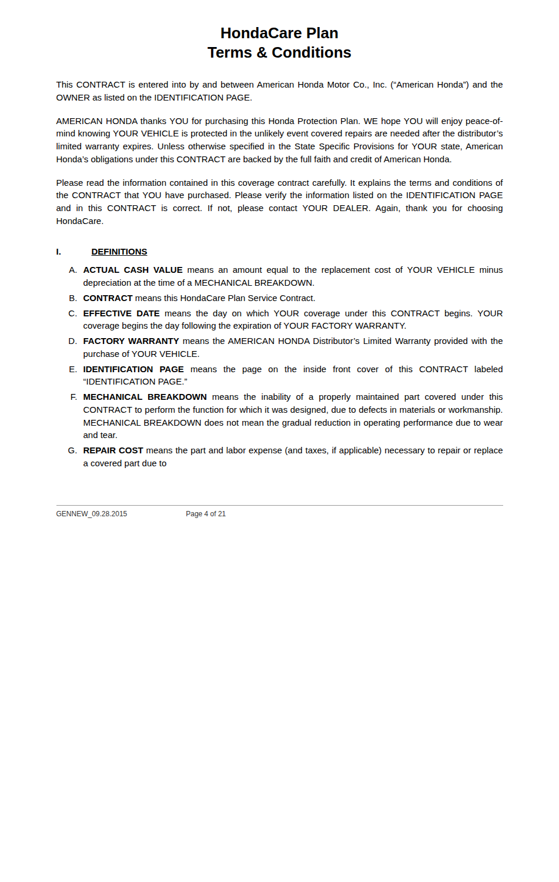HondaCare Plan
Terms & Conditions
This CONTRACT is entered into by and between American Honda Motor Co., Inc. (“American Honda”) and the OWNER as listed on the IDENTIFICATION PAGE.
AMERICAN HONDA thanks YOU for purchasing this Honda Protection Plan. WE hope YOU will enjoy peace-of-mind knowing YOUR VEHICLE is protected in the unlikely event covered repairs are needed after the distributor’s limited warranty expires. Unless otherwise specified in the State Specific Provisions for YOUR state, American Honda’s obligations under this CONTRACT are backed by the full faith and credit of American Honda.
Please read the information contained in this coverage contract carefully. It explains the terms and conditions of the CONTRACT that YOU have purchased. Please verify the information listed on the IDENTIFICATION PAGE and in this CONTRACT is correct. If not, please contact YOUR DEALER. Again, thank you for choosing HondaCare.
I. DEFINITIONS
ACTUAL CASH VALUE means an amount equal to the replacement cost of YOUR VEHICLE minus depreciation at the time of a MECHANICAL BREAKDOWN.
CONTRACT means this HondaCare Plan Service Contract.
EFFECTIVE DATE means the day on which YOUR coverage under this CONTRACT begins. YOUR coverage begins the day following the expiration of YOUR FACTORY WARRANTY.
FACTORY WARRANTY means the AMERICAN HONDA Distributor’s Limited Warranty provided with the purchase of YOUR VEHICLE.
IDENTIFICATION PAGE means the page on the inside front cover of this CONTRACT labeled “IDENTIFICATION PAGE.”
MECHANICAL BREAKDOWN means the inability of a properly maintained part covered under this CONTRACT to perform the function for which it was designed, due to defects in materials or workmanship. MECHANICAL BREAKDOWN does not mean the gradual reduction in operating performance due to wear and tear.
REPAIR COST means the part and labor expense (and taxes, if applicable) necessary to repair or replace a covered part due to
GENNEW_09.28.2015 Page 4 of 21